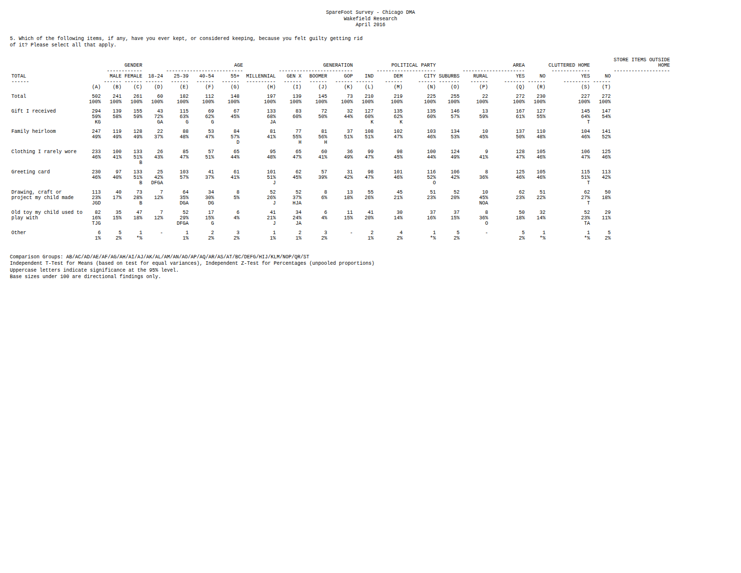SpareFoot Survey - Chicago DMA
Wakefield Research
April 2016
5. Which of the following items, if any, have you ever kept, or considered keeping, because you felt guilty getting rid
of it? Please select all that apply.
| | | GENDER | | AGE | | GENERATION | | POLITICAL PARTY | | AREA | | CLUTTERED HOME | | STORE ITEMS OUTSIDE HOME |
| | | ------------ | | -------------------------- | | ------------------------- | | -------------------- | | --------------------- | | ------------- | | ------------------- |
| TOTAL | | MALE | FEMALE | 18-24 | 25-39 | 40-54 | 55+ | | MILLENNIAL | GEN X | BOOMER | GOP | IND | DEM | | CITY | SUBURBS | RURAL | | YES | NO | | YES | NO |
| ------ | | ------ | ------ | ------ | ------ | ------ | ------ | | ---------- | ------ | ------ | ------ | ------ | ------ | | ------ | ------- | ------ | | ------- | ------ | | --------- | ------ |
| | (A) | (B) | (C) | (D) | (E) | (F) | (G) | | (H) | (I) | (J) | (K) | (L) | (M) | | (N) | (O) | (P) | | (Q) | (R) | | (S) | (T) |
| Total | 502 | 241 | 261 | 60 | 182 | 112 | 148 | | 197 | 139 | 145 | 73 | 210 | 219 | | 225 | 255 | 22 | | 272 | 230 | | 227 | 272 |
| | 100% | 100% | 100% | 100% | 100% | 100% | 100% | | 100% | 100% | 100% | 100% | 100% | 100% | | 100% | 100% | 100% | | 100% | 100% | | 100% | 100% |
| Gift I received | 294 | 139 | 155 | 43 | 115 | 69 | 67 | | 133 | 83 | 72 | 32 | 127 | 135 | | 135 | 146 | 13 | | 167 | 127 | | 145 | 147 |
| | 59% | 58% | 59% | 72% | 63% | 62% | 45% | | 68% | 60% | 50% | 44% | 60% | 62% | | 60% | 57% | 59% | | 61% | 55% | | 64% | 54% |
| | KG | | | GA | G | G | | | JA | | | | K | K | | | | | | | | | T | |
| Family heirloom | 247 | 119 | 128 | 22 | 88 | 53 | 84 | | 81 | 77 | 81 | 37 | 108 | 102 | | 103 | 134 | 10 | | 137 | 110 | | 104 | 141 |
| | 49% | 49% | 49% | 37% | 48% | 47% | 57% | | 41% | 55% | 56% | 51% | 51% | 47% | | 46% | 53% | 45% | | 50% | 48% | | 46% | 52% |
| | | | | | | | D | | | H | H | | | | | | | | | | | | | |
| Clothing I rarely wore | 233 | 100 | 133 | 26 | 85 | 57 | 65 | | 95 | 65 | 60 | 36 | 99 | 98 | | 100 | 124 | 9 | | 128 | 105 | | 106 | 125 |
| | 46% | 41% | 51% | 43% | 47% | 51% | 44% | | 48% | 47% | 41% | 49% | 47% | 45% | | 44% | 49% | 41% | | 47% | 46% | | 47% | 46% |
| | | | B | | | | | | | | | | | | | | | | | | | | | |
| Greeting card | 230 | 97 | 133 | 25 | 103 | 41 | 61 | | 101 | 62 | 57 | 31 | 98 | 101 | | 116 | 106 | 8 | | 125 | 105 | | 115 | 113 |
| | 46% | 40% | 51% | 42% | 57% | 37% | 41% | | 51% | 45% | 39% | 42% | 47% | 46% | | 52% | 42% | 36% | | 46% | 46% | | 51% | 42% |
| | | | B | DFGA | | | | | J | | | | | | | O | | | | | | | T | |
| Drawing, craft or | 113 | 40 | 73 | 7 | 64 | 34 | 8 | | 52 | 52 | 8 | 13 | 55 | 45 | | 51 | 52 | 10 | | 62 | 51 | | 62 | 50 |
| project my child made | 23% | 17% | 28% | 12% | 35% | 30% | 5% | | 26% | 37% | 6% | 18% | 26% | 21% | | 23% | 20% | 45% | | 23% | 22% | | 27% | 18% |
| | JGD | | B | | DGA | DG | | | J | HJA | | | | | | | | NOA | | | | | T | |
| Old toy my child used to | 82 | 35 | 47 | 7 | 52 | 17 | 6 | | 41 | 34 | 6 | 11 | 41 | 30 | | 37 | 37 | 8 | | 50 | 32 | | 52 | 29 |
| play with | 16% | 15% | 18% | 12% | 29% | 15% | 4% | | 21% | 24% | 4% | 15% | 20% | 14% | | 16% | 15% | 36% | | 18% | 14% | | 23% | 11% |
| | TJG | | | | DFGA | G | | | J | JA | | | | | | | | O | | | | | TA | |
| Other | 6 | 5 | 1 | - | 1 | 2 | 3 | | 1 | 2 | 3 | - | 2 | 4 | | 1 | 5 | - | | 5 | 1 | | 1 | 5 |
| | 1% | 2% | *% | | 1% | 2% | 2% | | 1% | 1% | 2% | | 1% | 2% | | *% | 2% | | | 2% | *% | | *% | 2% |
Comparison Groups: AB/AC/AD/AE/AF/AG/AH/AI/AJ/AK/AL/AM/AN/AO/AP/AQ/AR/AS/AT/BC/DEFG/HIJ/KLM/NOP/QR/ST
Independent T-Test for Means (based on test for equal variances), Independent Z-Test for Percentages (unpooled proportions)
Uppercase letters indicate significance at the 95% level.
Base sizes under 100 are directional findings only.